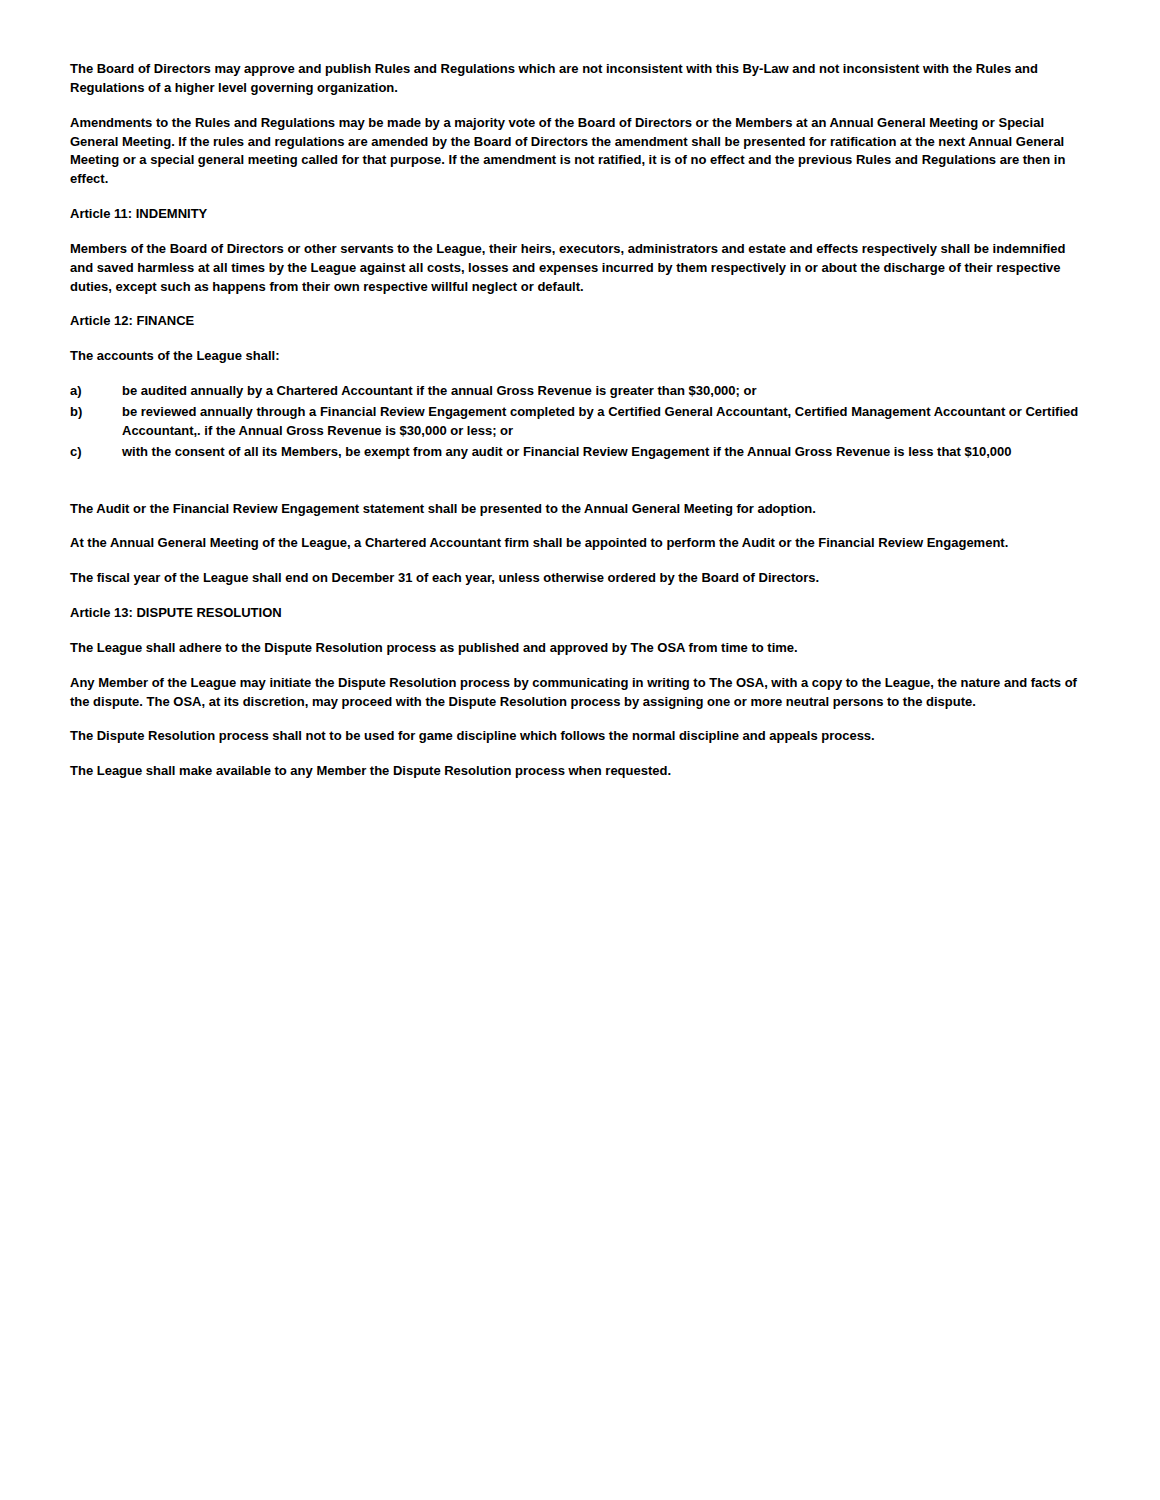The Board of Directors may approve and publish Rules and Regulations which are not inconsistent with this By-Law and not inconsistent with the Rules and Regulations of a higher level governing organization.
Amendments to the Rules and Regulations may be made by a majority vote of the Board of Directors or the Members at an Annual General Meeting or Special General Meeting. If the rules and regulations are amended by the Board of Directors the amendment shall be presented for ratification at the next Annual General Meeting or a special general meeting called for that purpose. If the amendment is not ratified, it is of no effect and the previous Rules and Regulations are then in effect.
Article 11: INDEMNITY
Members of the Board of Directors or other servants to the League, their heirs, executors, administrators and estate and effects respectively shall be indemnified and saved harmless at all times by the League against all costs, losses and expenses incurred by them respectively in or about the discharge of their respective duties, except such as happens from their own respective willful neglect or default.
Article 12: FINANCE
The accounts of the League shall:
a) be audited annually by a Chartered Accountant if the annual Gross Revenue is greater than $30,000; or
b) be reviewed annually through a Financial Review Engagement completed by a Certified General Accountant, Certified Management Accountant or Certified Accountant,. if the Annual Gross Revenue is $30,000 or less; or
c) with the consent of all its Members, be exempt from any audit or Financial Review Engagement if the Annual Gross Revenue is less that $10,000
The Audit or the Financial Review Engagement statement shall be presented to the Annual General Meeting for adoption.
At the Annual General Meeting of the League, a Chartered Accountant firm shall be appointed to perform the Audit or the Financial Review Engagement.
The fiscal year of the League shall end on December 31 of each year, unless otherwise ordered by the Board of Directors.
Article 13: DISPUTE RESOLUTION
The League shall adhere to the Dispute Resolution process as published and approved by The OSA from time to time.
Any Member of the League may initiate the Dispute Resolution process by communicating in writing to The OSA, with a copy to the League, the nature and facts of the dispute. The OSA, at its discretion, may proceed with the Dispute Resolution process by assigning one or more neutral persons to the dispute.
The Dispute Resolution process shall not to be used for game discipline which follows the normal discipline and appeals process.
The League shall make available to any Member the Dispute Resolution process when requested.